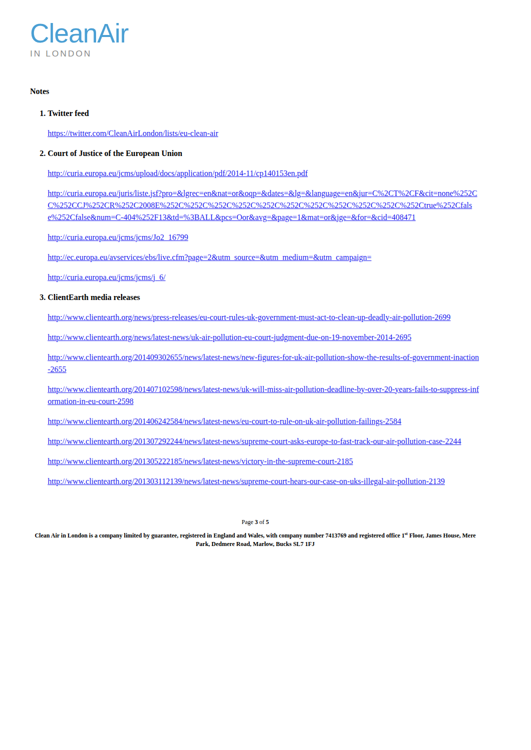CleanAir
IN LONDON
Notes
Twitter feed
https://twitter.com/CleanAirLondon/lists/eu-clean-air
Court of Justice of the European Union
http://curia.europa.eu/jcms/upload/docs/application/pdf/2014-11/cp140153en.pdf
http://curia.europa.eu/juris/liste.jsf?pro=&lgrec=en&nat=or&oqp=&dates=&lg=&language=en&jur=C%2CT%2CF&cit=none%252CC%252CCJ%252CR%252C2008E%252C%252C%252C%252C%252C%252C%252C%252C%252C%252C%252Ctrue%252Cfalse%252Cfalse&num=C-404%252F13&td=%3BALL&pcs=Oor&avg=&page=1&mat=or&jge=&for=&cid=408471
http://curia.europa.eu/jcms/jcms/Jo2_16799
http://ec.europa.eu/avservices/ebs/live.cfm?page=2&utm_source=&utm_medium=&utm_campaign=
http://curia.europa.eu/jcms/jcms/j_6/
ClientEarth media releases
http://www.clientearth.org/news/press-releases/eu-court-rules-uk-government-must-act-to-clean-up-deadly-air-pollution-2699
http://www.clientearth.org/news/latest-news/uk-air-pollution-eu-court-judgment-due-on-19-november-2014-2695
http://www.clientearth.org/201409302655/news/latest-news/new-figures-for-uk-air-pollution-show-the-results-of-government-inaction-2655
http://www.clientearth.org/201407102598/news/latest-news/uk-will-miss-air-pollution-deadline-by-over-20-years-fails-to-suppress-information-in-eu-court-2598
http://www.clientearth.org/201406242584/news/latest-news/eu-court-to-rule-on-uk-air-pollution-failings-2584
http://www.clientearth.org/201307292244/news/latest-news/supreme-court-asks-europe-to-fast-track-our-air-pollution-case-2244
http://www.clientearth.org/201305222185/news/latest-news/victory-in-the-supreme-court-2185
http://www.clientearth.org/201303112139/news/latest-news/supreme-court-hears-our-case-on-uks-illegal-air-pollution-2139
Page 3 of 5
Clean Air in London is a company limited by guarantee, registered in England and Wales, with company number 7413769 and registered office 1st Floor, James House, Mere Park, Dedmere Road, Marlow, Bucks SL7 1FJ